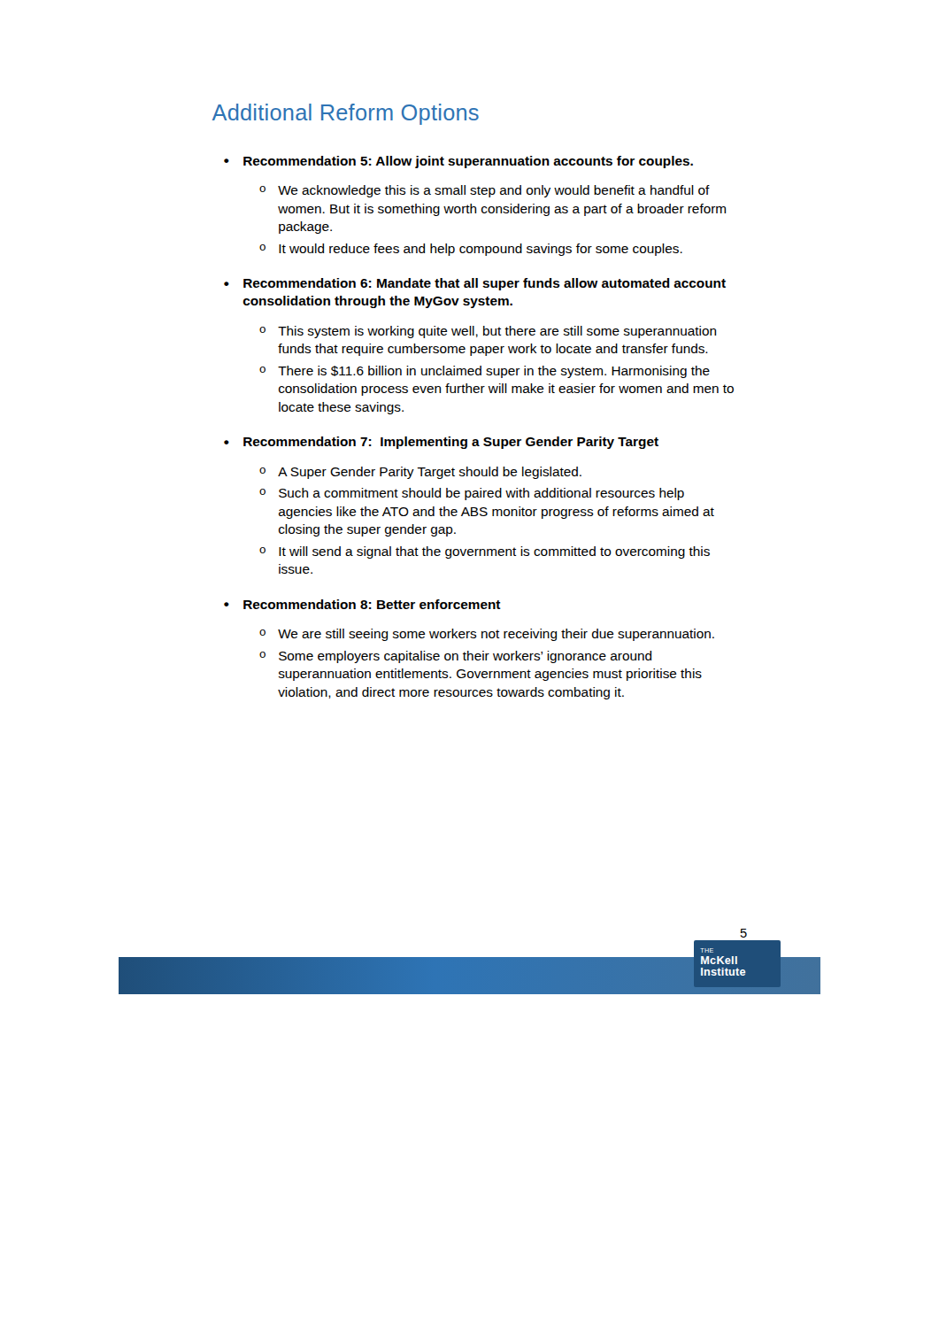Additional Reform Options
Recommendation 5: Allow joint superannuation accounts for couples.
We acknowledge this is a small step and only would benefit a handful of women. But it is something worth considering as a part of a broader reform package.
It would reduce fees and help compound savings for some couples.
Recommendation 6: Mandate that all super funds allow automated account consolidation through the MyGov system.
This system is working quite well, but there are still some superannuation funds that require cumbersome paper work to locate and transfer funds.
There is $11.6 billion in unclaimed super in the system. Harmonising the consolidation process even further will make it easier for women and men to locate these savings.
Recommendation 7: Implementing a Super Gender Parity Target
A Super Gender Parity Target should be legislated.
Such a commitment should be paired with additional resources help agencies like the ATO and the ABS monitor progress of reforms aimed at closing the super gender gap.
It will send a signal that the government is committed to overcoming this issue.
Recommendation 8: Better enforcement
We are still seeing some workers not receiving their due superannuation.
Some employers capitalise on their workers’ ignorance around superannuation entitlements. Government agencies must prioritise this violation, and direct more resources towards combating it.
5
THE McKell Institute